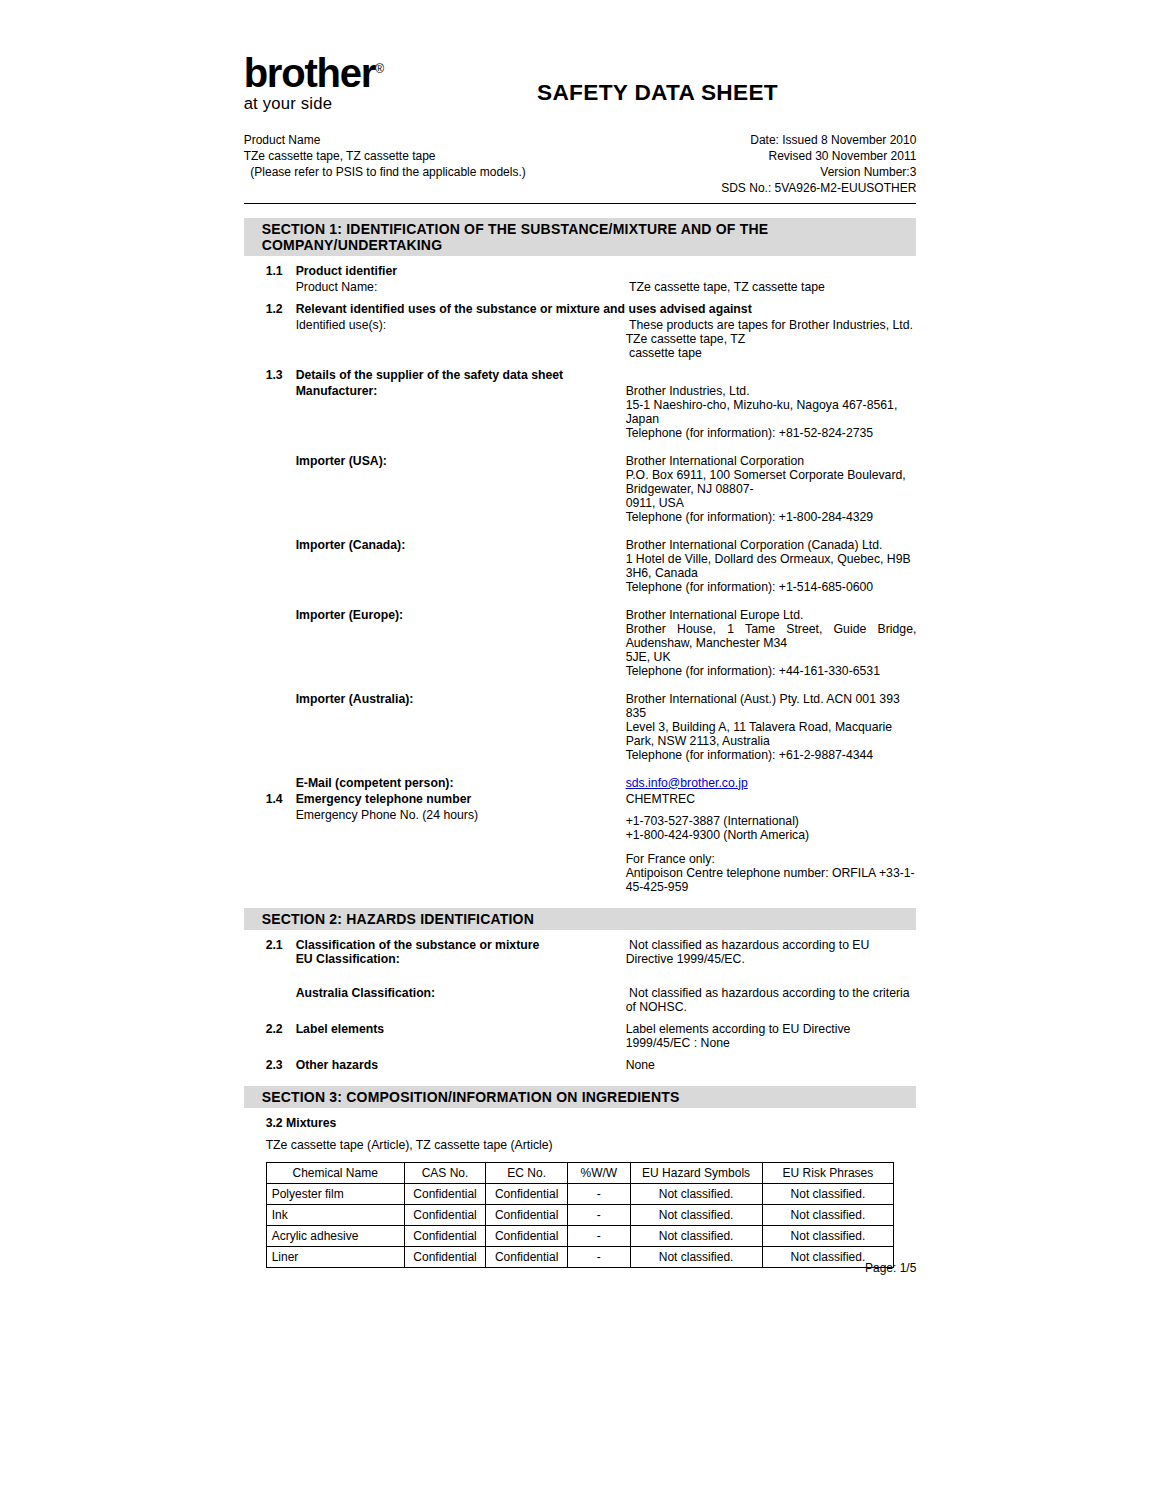brother®
at your side
SAFETY DATA SHEET
Product Name
TZe cassette tape, TZ cassette tape
(Please refer to PSIS to find the applicable models.)
Date: Issued 8 November 2010
Revised 30 November 2011
Version Number:3
SDS No.: 5VA926-M2-EUUSOTHER
SECTION 1: IDENTIFICATION OF THE SUBSTANCE/MIXTURE AND OF THE COMPANY/UNDERTAKING
1.1
Product identifier
Product Name:
TZe cassette tape, TZ cassette tape
1.2
Relevant identified uses of the substance or mixture and uses advised against
Identified use(s):
These products are tapes for Brother Industries, Ltd. TZe cassette tape, TZ
cassette tape
1.3
Details of the supplier of the safety data sheet
Manufacturer:
Brother Industries, Ltd.
15-1 Naeshiro-cho, Mizuho-ku, Nagoya 467-8561, Japan
Telephone (for information): +81-52-824-2735
Importer (USA):
Brother International Corporation
P.O. Box 6911, 100 Somerset Corporate Boulevard, Bridgewater, NJ 08807-
0911, USA
Telephone (for information): +1-800-284-4329
Importer (Canada):
Brother International Corporation (Canada) Ltd.
1 Hotel de Ville, Dollard des Ormeaux, Quebec, H9B 3H6, Canada
Telephone (for information): +1-514-685-0600
Importer (Europe):
Brother International Europe Ltd.
Brother House, 1 Tame Street, Guide Bridge, Audenshaw, Manchester M34
5JE, UK
Telephone (for information): +44-161-330-6531
Importer (Australia):
Brother International (Aust.) Pty. Ltd. ACN 001 393 835
Level 3, Building A, 11 Talavera Road, Macquarie Park, NSW 2113, Australia
Telephone (for information): +61-2-9887-4344
E-Mail (competent person):
sds.info@brother.co.jp
1.4
Emergency telephone number
CHEMTREC
Emergency Phone No. (24 hours)
+1-703-527-3887 (International)
+1-800-424-9300 (North America)
For France only:
Antipoison Centre telephone number: ORFILA +33-1-45-425-959
SECTION 2: HAZARDS IDENTIFICATION
2.1
Classification of the substance or mixture
EU Classification:
Not classified as hazardous according to EU Directive 1999/45/EC.
Australia Classification:
Not classified as hazardous according to the criteria of NOHSC.
2.2
Label elements
Label elements according to EU Directive 1999/45/EC : None
2.3
Other hazards
None
SECTION 3: COMPOSITION/INFORMATION ON INGREDIENTS
3.2 Mixtures
TZe cassette tape (Article), TZ cassette tape (Article)
| Chemical Name | CAS No. | EC No. | %W/W | EU Hazard Symbols | EU Risk Phrases |
| --- | --- | --- | --- | --- | --- |
| Polyester film | Confidential | Confidential | - | Not classified. | Not classified. |
| Ink | Confidential | Confidential | - | Not classified. | Not classified. |
| Acrylic adhesive | Confidential | Confidential | - | Not classified. | Not classified. |
| Liner | Confidential | Confidential | - | Not classified. | Not classified. |
Page: 1/5